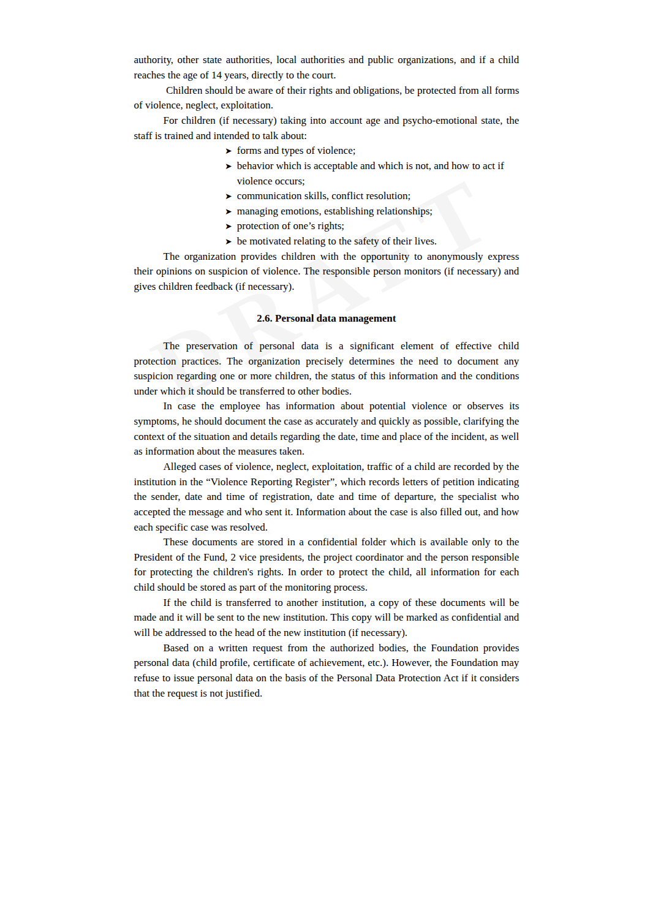DRAFT
authority, other state authorities, local authorities and public organizations, and if a child reaches the age of 14 years, directly to the court.
Children should be aware of their rights and obligations, be protected from all forms of violence, neglect, exploitation.
For children (if necessary) taking into account age and psycho-emotional state, the staff is trained and intended to talk about:
forms and types of violence;
behavior which is acceptable and which is not, and how to act if violence occurs;
communication skills, conflict resolution;
managing emotions, establishing relationships;
protection of one’s rights;
be motivated relating to the safety of their lives.
The organization provides children with the opportunity to anonymously express their opinions on suspicion of violence. The responsible person monitors (if necessary) and gives children feedback (if necessary).
2.6. Personal data management
The preservation of personal data is a significant element of effective child protection practices. The organization precisely determines the need to document any suspicion regarding one or more children, the status of this information and the conditions under which it should be transferred to other bodies.
In case the employee has information about potential violence or observes its symptoms, he should document the case as accurately and quickly as possible, clarifying the context of the situation and details regarding the date, time and place of the incident, as well as information about the measures taken.
Alleged cases of violence, neglect, exploitation, traffic of a child are recorded by the institution in the “Violence Reporting Register”, which records letters of petition indicating the sender, date and time of registration, date and time of departure, the specialist who accepted the message and who sent it. Information about the case is also filled out, and how each specific case was resolved.
These documents are stored in a confidential folder which is available only to the President of the Fund, 2 vice presidents, the project coordinator and the person responsible for protecting the children's rights. In order to protect the child, all information for each child should be stored as part of the monitoring process.
If the child is transferred to another institution, a copy of these documents will be made and it will be sent to the new institution. This copy will be marked as confidential and will be addressed to the head of the new institution (if necessary).
Based on a written request from the authorized bodies, the Foundation provides personal data (child profile, certificate of achievement, etc.). However, the Foundation may refuse to issue personal data on the basis of the Personal Data Protection Act if it considers that the request is not justified.